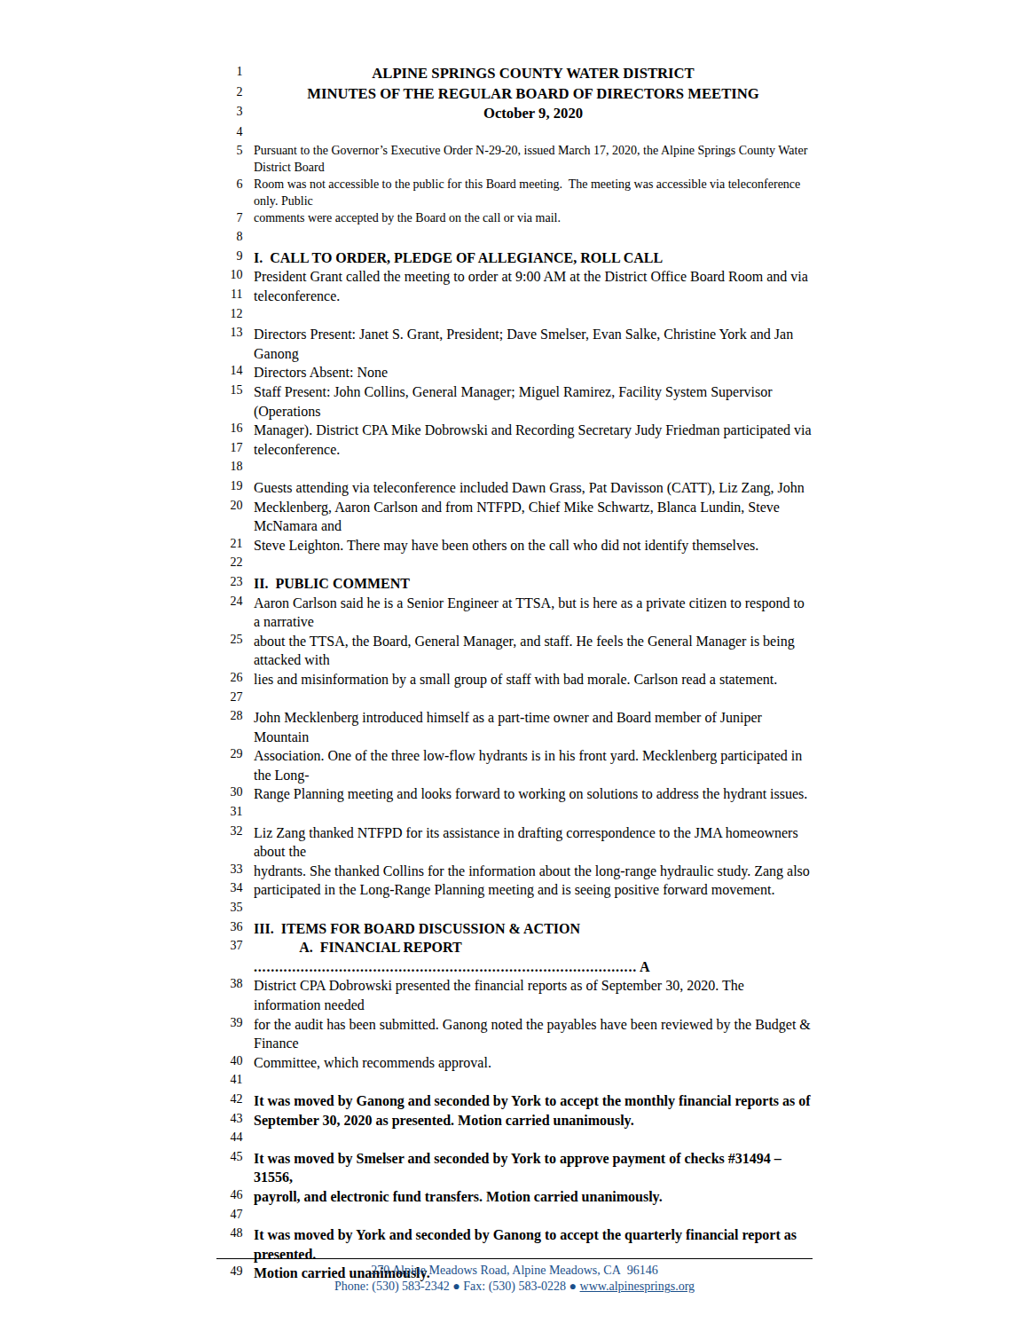1
ALPINE SPRINGS COUNTY WATER DISTRICT
2
MINUTES OF THE REGULAR BOARD OF DIRECTORS MEETING
3
October 9, 2020
4
5
Pursuant to the Governor’s Executive Order N-29-20, issued March 17, 2020, the Alpine Springs County Water District Board
6
Room was not accessible to the public for this Board meeting. The meeting was accessible via teleconference only. Public
7
comments were accepted by the Board on the call or via mail.
8
9
I. CALL TO ORDER, PLEDGE OF ALLEGIANCE, ROLL CALL
10
President Grant called the meeting to order at 9:00 AM at the District Office Board Room and via
11
teleconference.
12
13
Directors Present: Janet S. Grant, President; Dave Smelser, Evan Salke, Christine York and Jan Ganong
14
Directors Absent: None
15
Staff Present: John Collins, General Manager; Miguel Ramirez, Facility System Supervisor (Operations
16
Manager). District CPA Mike Dobrowski and Recording Secretary Judy Friedman participated via
17
teleconference.
18
19
Guests attending via teleconference included Dawn Grass, Pat Davisson (CATT), Liz Zang, John
20
Mecklenberg, Aaron Carlson and from NTFPD, Chief Mike Schwartz, Blanca Lundin, Steve McNamara and
21
Steve Leighton. There may have been others on the call who did not identify themselves.
22
23
II. PUBLIC COMMENT
24
Aaron Carlson said he is a Senior Engineer at TTSA, but is here as a private citizen to respond to a narrative
25
about the TTSA, the Board, General Manager, and staff. He feels the General Manager is being attacked with
26
lies and misinformation by a small group of staff with bad morale. Carlson read a statement.
27
28
John Mecklenberg introduced himself as a part-time owner and Board member of Juniper Mountain
29
Association. One of the three low-flow hydrants is in his front yard. Mecklenberg participated in the Long-
30
Range Planning meeting and looks forward to working on solutions to address the hydrant issues.
31
32
Liz Zang thanked NTFPD for its assistance in drafting correspondence to the JMA homeowners about the
33
hydrants. She thanked Collins for the information about the long-range hydraulic study. Zang also
34
participated in the Long-Range Planning meeting and is seeing positive forward movement.
35
36
III. ITEMS FOR BOARD DISCUSSION & ACTION
37
A. FINANCIAL REPORT .......................................................................................... A
38
District CPA Dobrowski presented the financial reports as of September 30, 2020. The information needed
39
for the audit has been submitted. Ganong noted the payables have been reviewed by the Budget & Finance
40
Committee, which recommends approval.
41
42
It was moved by Ganong and seconded by York to accept the monthly financial reports as of
43
September 30, 2020 as presented. Motion carried unanimously.
44
45
It was moved by Smelser and seconded by York to approve payment of checks #31494 – 31556,
46
payroll, and electronic fund transfers. Motion carried unanimously.
47
48
It was moved by York and seconded by Ganong to accept the quarterly financial report as presented.
49
Motion carried unanimously.
270 Alpine Meadows Road, Alpine Meadows, CA 96146
Phone: (530) 583-2342 ● Fax: (530) 583-0228 ● www.alpinesprings.org